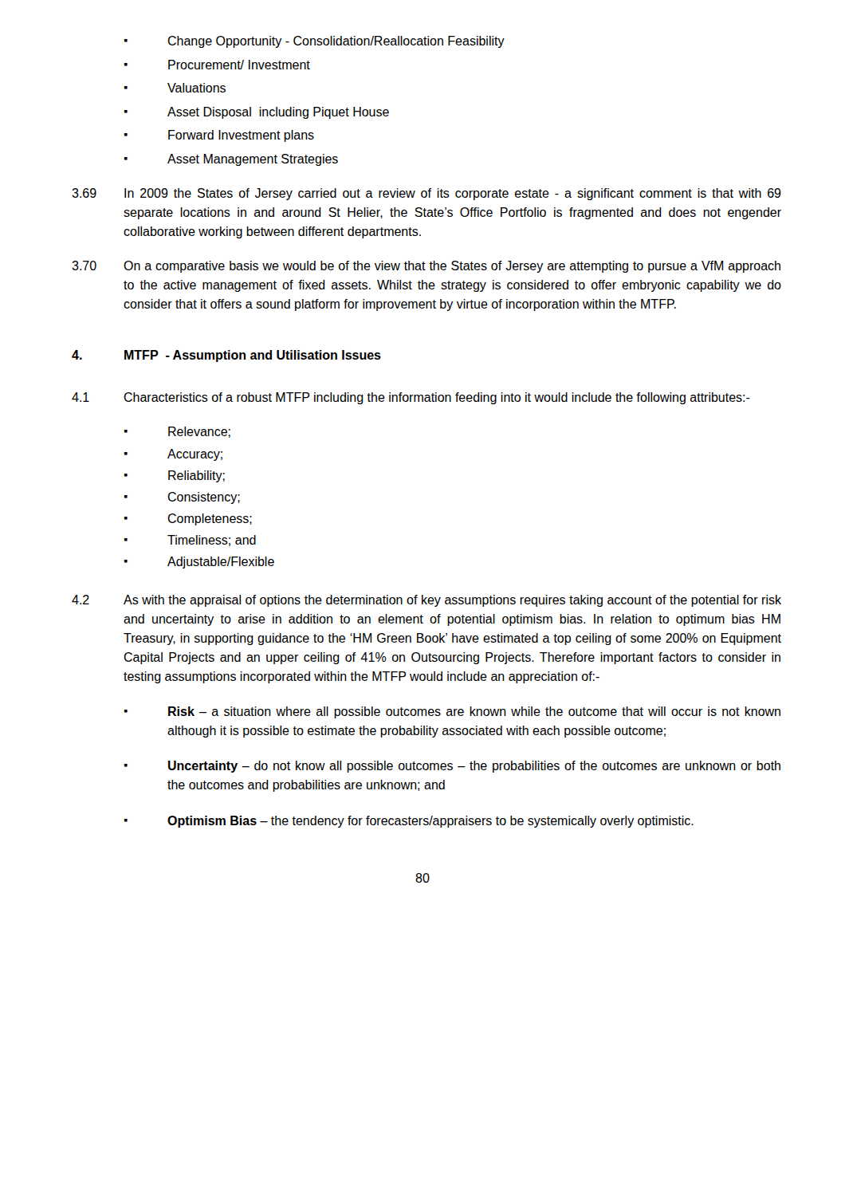Change Opportunity - Consolidation/Reallocation Feasibility
Procurement/ Investment
Valuations
Asset Disposal including Piquet House
Forward Investment plans
Asset Management Strategies
3.69
In 2009 the States of Jersey carried out a review of its corporate estate - a significant comment is that with 69 separate locations in and around St Helier, the State’s Office Portfolio is fragmented and does not engender collaborative working between different departments.
3.70
On a comparative basis we would be of the view that the States of Jersey are attempting to pursue a VfM approach to the active management of fixed assets. Whilst the strategy is considered to offer embryonic capability we do consider that it offers a sound platform for improvement by virtue of incorporation within the MTFP.
4. MTFP - Assumption and Utilisation Issues
4.1
Characteristics of a robust MTFP including the information feeding into it would include the following attributes:-
Relevance;
Accuracy;
Reliability;
Consistency;
Completeness;
Timeliness; and
Adjustable/Flexible
4.2
As with the appraisal of options the determination of key assumptions requires taking account of the potential for risk and uncertainty to arise in addition to an element of potential optimism bias. In relation to optimum bias HM Treasury, in supporting guidance to the ‘HM Green Book’ have estimated a top ceiling of some 200% on Equipment Capital Projects and an upper ceiling of 41% on Outsourcing Projects. Therefore important factors to consider in testing assumptions incorporated within the MTFP would include an appreciation of:-
Risk – a situation where all possible outcomes are known while the outcome that will occur is not known although it is possible to estimate the probability associated with each possible outcome;
Uncertainty – do not know all possible outcomes – the probabilities of the outcomes are unknown or both the outcomes and probabilities are unknown; and
Optimism Bias – the tendency for forecasters/appraisers to be systemically overly optimistic.
80